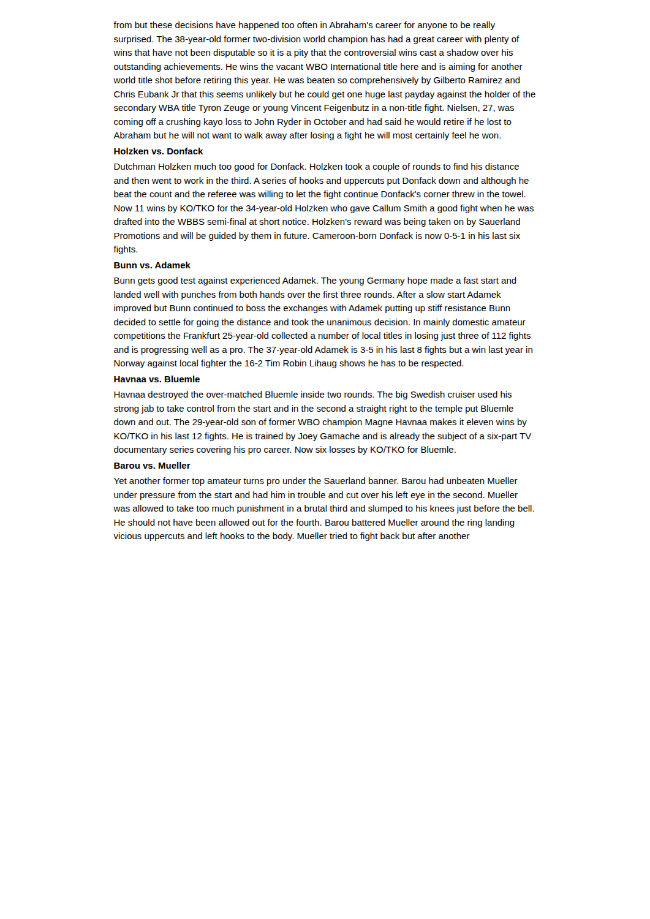from but these decisions have happened too often in Abraham's career for anyone to be really surprised. The 38-year-old former two-division world champion has had a great career with plenty of wins that have not been disputable so it is a pity that the controversial wins cast a shadow over his outstanding achievements. He wins the vacant WBO International title here and is aiming for another world title shot before retiring this year. He was beaten so comprehensively by Gilberto Ramirez and Chris Eubank Jr that this seems unlikely but he could get one huge last payday against the holder of the secondary WBA title Tyron Zeuge or young Vincent Feigenbutz in a non-title fight. Nielsen, 27, was coming off a crushing kayo loss to John Ryder in October and had said he would retire if he lost to Abraham but he will not want to walk away after losing a fight he will most certainly feel he won.
Holzken vs. Donfack
Dutchman Holzken much too good for Donfack. Holzken took a couple of rounds to find his distance and then went to work in the third. A series of hooks and uppercuts put Donfack down and although he beat the count and the referee was willing to let the fight continue Donfack's corner threw in the towel. Now 11 wins by KO/TKO for the 34-year-old Holzken who gave Callum Smith a good fight when he was drafted into the WBBS semi-final at short notice. Holzken's reward was being taken on by Sauerland Promotions and will be guided by them in future. Cameroon-born Donfack is now 0-5-1 in his last six fights.
Bunn vs. Adamek
Bunn gets good test against experienced Adamek. The young Germany hope made a fast start and landed well with punches from both hands over the first three rounds. After a slow start Adamek improved but Bunn continued to boss the exchanges with Adamek putting up stiff resistance Bunn decided to settle for going the distance and took the unanimous decision. In mainly domestic amateur competitions the Frankfurt 25-year-old collected a number of local titles in losing just three of 112 fights and is progressing well as a pro. The 37-year-old Adamek is 3-5 in his last 8 fights but a win last year in Norway against local fighter the 16-2 Tim Robin Lihaug shows he has to be respected.
Havnaa vs. Bluemle
Havnaa destroyed the over-matched Bluemle inside two rounds. The big Swedish cruiser used his strong jab to take control from the start and in the second a straight right to the temple put Bluemle down and out. The 29-year-old son of former WBO champion Magne Havnaa makes it eleven wins by KO/TKO in his last 12 fights. He is trained by Joey Gamache and is already the subject of a six-part TV documentary series covering his pro career. Now six losses by KO/TKO for Bluemle.
Barou vs. Mueller
Yet another former top amateur turns pro under the Sauerland banner. Barou had unbeaten Mueller under pressure from the start and had him in trouble and cut over his left eye in the second. Mueller was allowed to take too much punishment in a brutal third and slumped to his knees just before the bell. He should not have been allowed out for the fourth. Barou battered Mueller around the ring landing vicious uppercuts and left hooks to the body. Mueller tried to fight back but after another